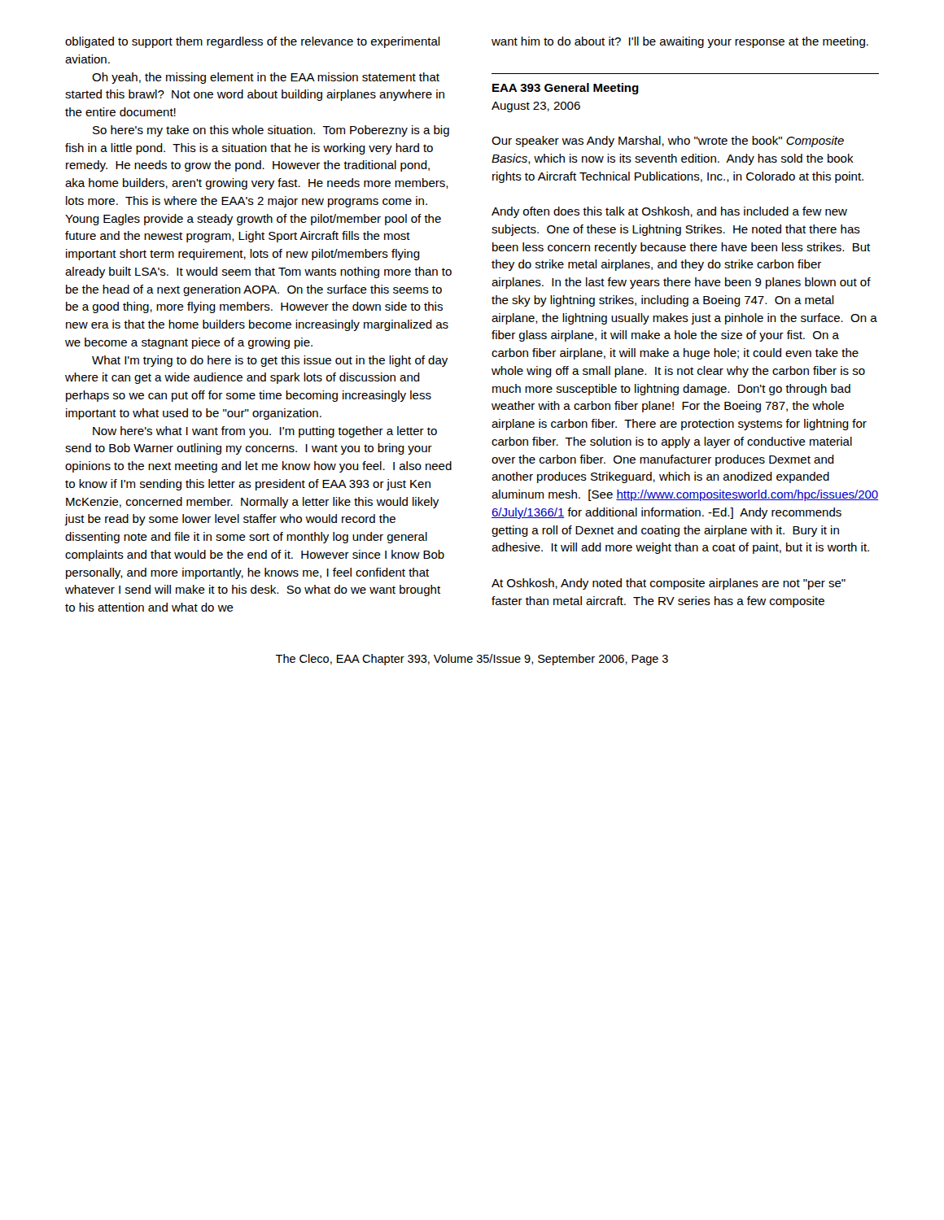obligated to support them regardless of the relevance to experimental aviation.
Oh yeah, the missing element in the EAA mission statement that started this brawl? Not one word about building airplanes anywhere in the entire document!
So here's my take on this whole situation. Tom Poberezny is a big fish in a little pond. This is a situation that he is working very hard to remedy. He needs to grow the pond. However the traditional pond, aka home builders, aren't growing very fast. He needs more members, lots more. This is where the EAA's 2 major new programs come in. Young Eagles provide a steady growth of the pilot/member pool of the future and the newest program, Light Sport Aircraft fills the most important short term requirement, lots of new pilot/members flying already built LSA's. It would seem that Tom wants nothing more than to be the head of a next generation AOPA. On the surface this seems to be a good thing, more flying members. However the down side to this new era is that the home builders become increasingly marginalized as we become a stagnant piece of a growing pie.
What I'm trying to do here is to get this issue out in the light of day where it can get a wide audience and spark lots of discussion and perhaps so we can put off for some time becoming increasingly less important to what used to be "our" organization.
Now here's what I want from you. I'm putting together a letter to send to Bob Warner outlining my concerns. I want you to bring your opinions to the next meeting and let me know how you feel. I also need to know if I'm sending this letter as president of EAA 393 or just Ken McKenzie, concerned member. Normally a letter like this would likely just be read by some lower level staffer who would record the dissenting note and file it in some sort of monthly log under general complaints and that would be the end of it. However since I know Bob personally, and more importantly, he knows me, I feel confident that whatever I send will make it to his desk. So what do we want brought to his attention and what do we
want him to do about it? I'll be awaiting your response at the meeting.
EAA 393 General Meeting
August 23, 2006
Our speaker was Andy Marshal, who "wrote the book" Composite Basics, which is now is its seventh edition. Andy has sold the book rights to Aircraft Technical Publications, Inc., in Colorado at this point.
Andy often does this talk at Oshkosh, and has included a few new subjects. One of these is Lightning Strikes. He noted that there has been less concern recently because there have been less strikes. But they do strike metal airplanes, and they do strike carbon fiber airplanes. In the last few years there have been 9 planes blown out of the sky by lightning strikes, including a Boeing 747. On a metal airplane, the lightning usually makes just a pinhole in the surface. On a fiber glass airplane, it will make a hole the size of your fist. On a carbon fiber airplane, it will make a huge hole; it could even take the whole wing off a small plane. It is not clear why the carbon fiber is so much more susceptible to lightning damage. Don't go through bad weather with a carbon fiber plane! For the Boeing 787, the whole airplane is carbon fiber. There are protection systems for lightning for carbon fiber. The solution is to apply a layer of conductive material over the carbon fiber. One manufacturer produces Dexmet and another produces Strikeguard, which is an anodized expanded aluminum mesh. [See http://www.compositesworld.com/hpc/issues/2006/July/1366/1 for additional information. -Ed.] Andy recommends getting a roll of Dexnet and coating the airplane with it. Bury it in adhesive. It will add more weight than a coat of paint, but it is worth it.
At Oshkosh, Andy noted that composite airplanes are not "per se" faster than metal aircraft. The RV series has a few composite
The Cleco, EAA Chapter 393, Volume 35/Issue 9, September 2006, Page 3